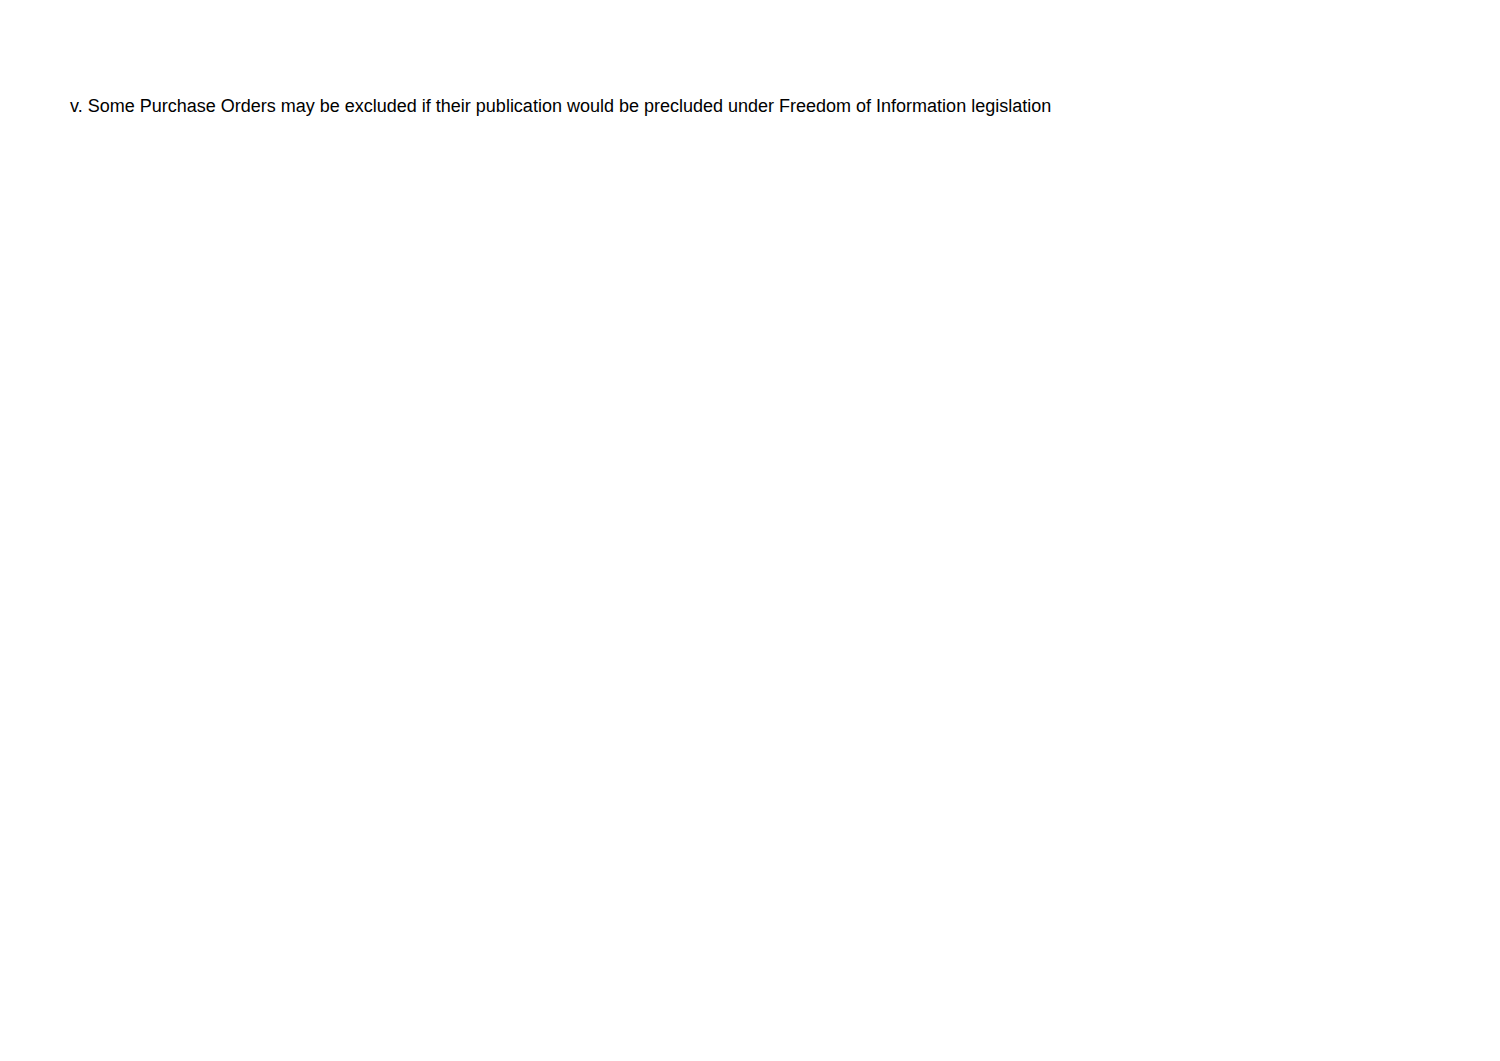v. Some Purchase Orders may be excluded if their publication would be precluded under Freedom of Information legislation